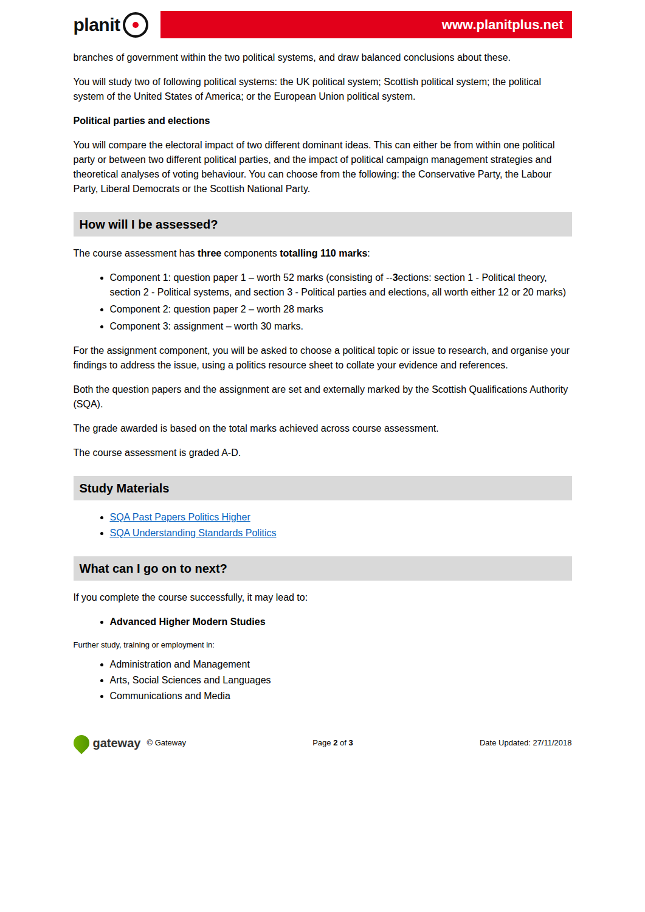planit
www.planitplus.net
branches of government within the two political systems, and draw balanced conclusions about these.
You will study two of following political systems: the UK political system; Scottish political system; the political system of the United States of America; or the European Union political system.
Political parties and elections
You will compare the electoral impact of two different dominant ideas. This can either be from within one political party or between two different political parties, and the impact of political campaign management strategies and theoretical analyses of voting behaviour. You can choose from the following: the Conservative Party, the Labour Party, Liberal Democrats or the Scottish National Party.
How will I be assessed?
The course assessment has three components totalling 110 marks:
Component 1: question paper 1 – worth 52 marks (consisting of --3ections: section 1 - Political theory, section 2 - Political systems, and section 3 - Political parties and elections, all worth either 12 or 20 marks)
Component 2: question paper 2 – worth 28 marks
Component 3: assignment – worth 30 marks.
For the assignment component, you will be asked to choose a political topic or issue to research, and organise your findings to address the issue, using a politics resource sheet to collate your evidence and references.
Both the question papers and the assignment are set and externally marked by the Scottish Qualifications Authority (SQA).
The grade awarded is based on the total marks achieved across course assessment.
The course assessment is graded A-D.
Study Materials
SQA Past Papers Politics Higher
SQA Understanding Standards Politics
What can I go on to next?
If you complete the course successfully, it may lead to:
Advanced Higher Modern Studies
Further study, training or employment in:
Administration and Management
Arts, Social Sciences and Languages
Communications and Media
gateway © Gateway
Page 2 of 3
Date Updated: 27/11/2018